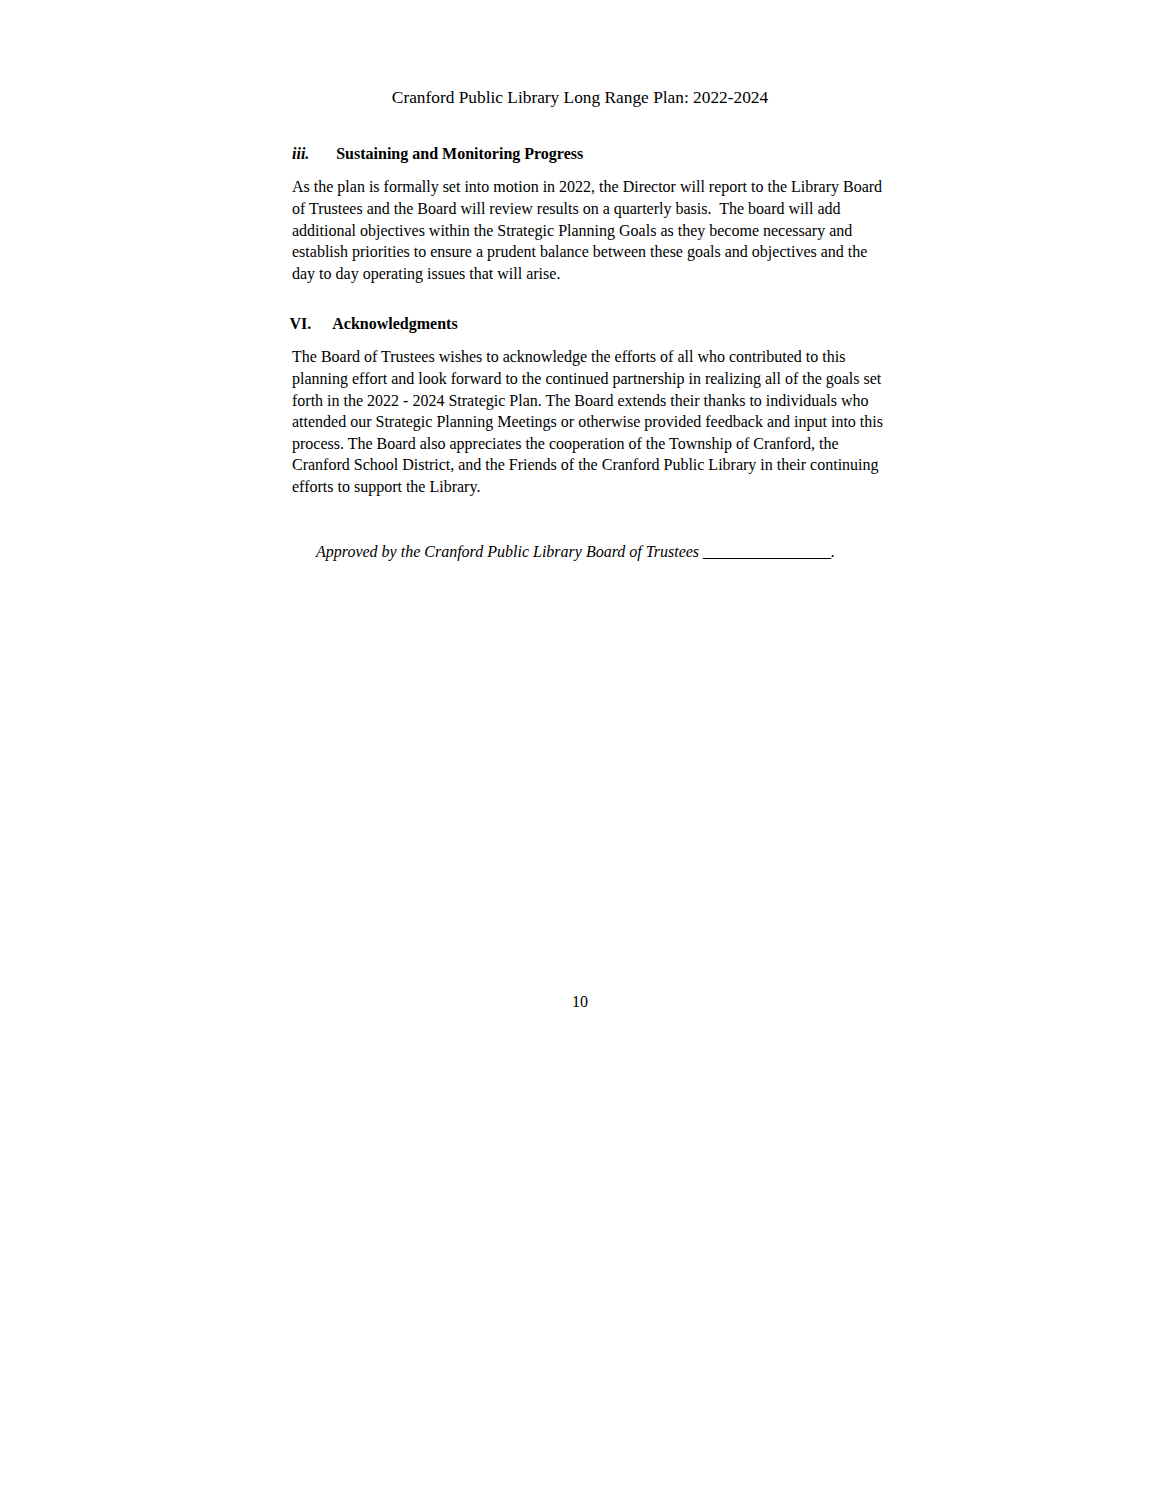Cranford Public Library Long Range Plan: 2022-2024
iii. Sustaining and Monitoring Progress
As the plan is formally set into motion in 2022, the Director will report to the Library Board of Trustees and the Board will review results on a quarterly basis. The board will add additional objectives within the Strategic Planning Goals as they become necessary and establish priorities to ensure a prudent balance between these goals and objectives and the day to day operating issues that will arise.
VI. Acknowledgments
The Board of Trustees wishes to acknowledge the efforts of all who contributed to this planning effort and look forward to the continued partnership in realizing all of the goals set forth in the 2022 - 2024 Strategic Plan. The Board extends their thanks to individuals who attended our Strategic Planning Meetings or otherwise provided feedback and input into this process. The Board also appreciates the cooperation of the Township of Cranford, the Cranford School District, and the Friends of the Cranford Public Library in their continuing efforts to support the Library.
Approved by the Cranford Public Library Board of Trustees ________________.
10